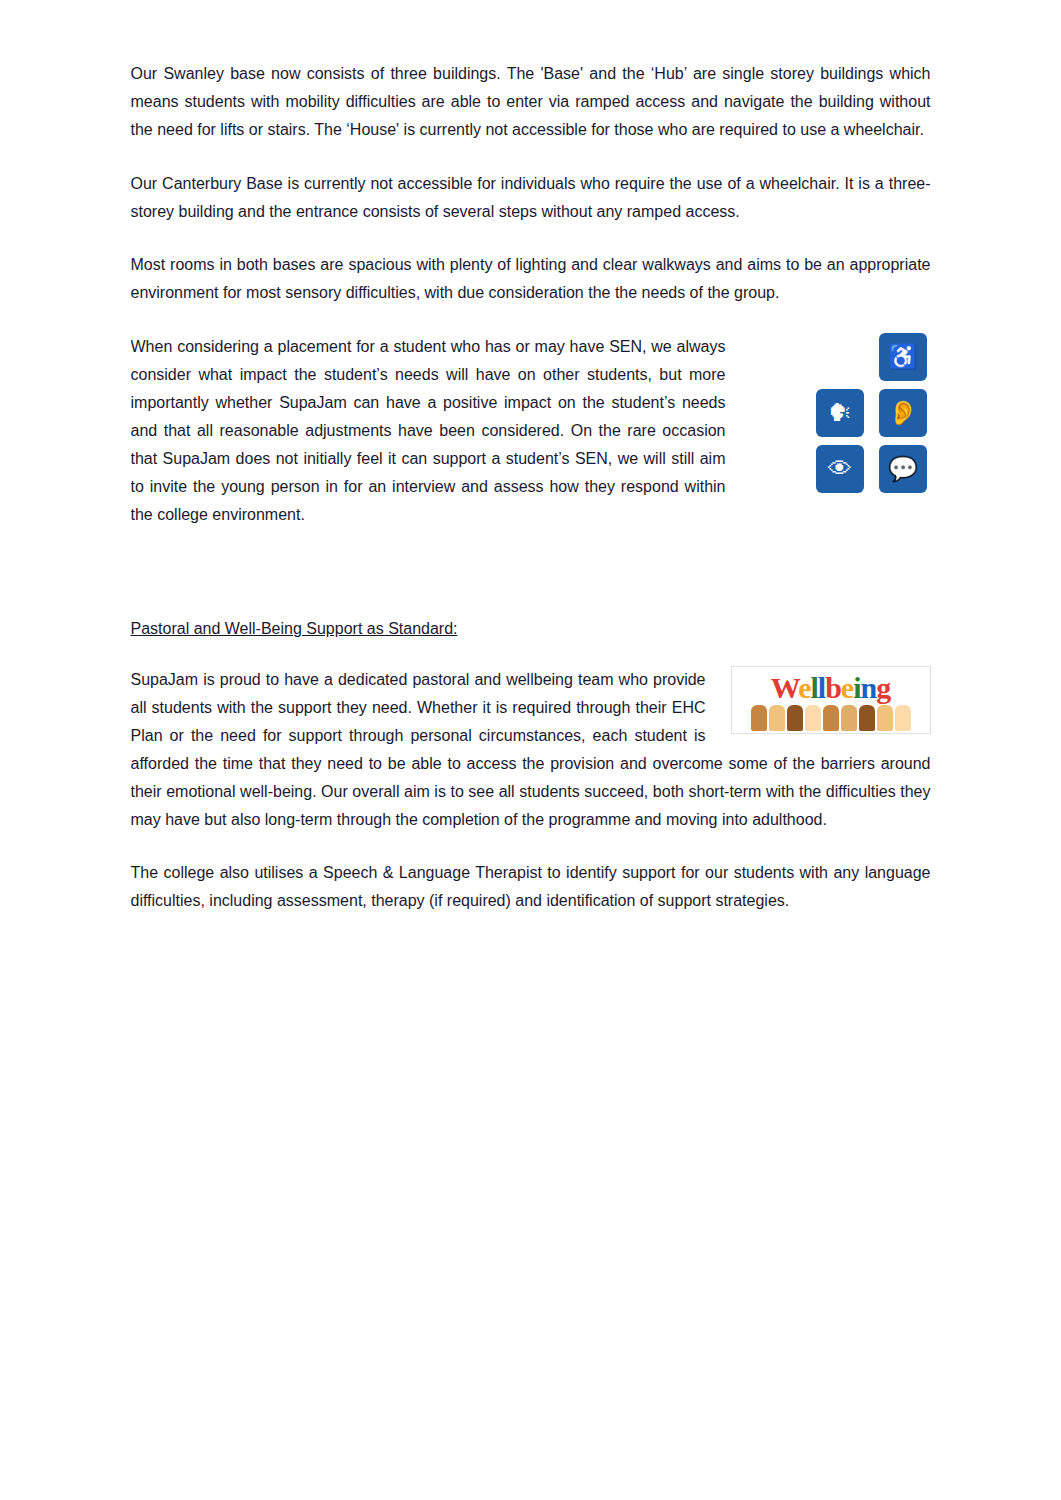Our Swanley base now consists of three buildings. The 'Base' and the ‘Hub’ are single storey buildings which means students with mobility difficulties are able to enter via ramped access and navigate the building without the need for lifts or stairs. The ‘House' is currently not accessible for those who are required to use a wheelchair.
Our Canterbury Base is currently not accessible for individuals who require the use of a wheelchair. It is a three-storey building and the entrance consists of several steps without any ramped access.
Most rooms in both bases are spacious with plenty of lighting and clear walkways and aims to be an appropriate environment for most sensory difficulties, with due consideration the the needs of the group.
♿
🗣
👂
👁
💬
When considering a placement for a student who has or may have SEN, we always consider what impact the student’s needs will have on other students, but more importantly whether SupaJam can have a positive impact on the student’s needs and that all reasonable adjustments have been considered. On the rare occasion that SupaJam does not initially feel it can support a student’s SEN, we will still aim to invite the young person in for an interview and assess how they respond within the college environment.
Pastoral and Well-Being Support as Standard:
Wellbeing
SupaJam is proud to have a dedicated pastoral and wellbeing team who provide all students with the support they need. Whether it is required through their EHC Plan or the need for support through personal circumstances, each student is afforded the time that they need to be able to access the provision and overcome some of the barriers around their emotional well-being. Our overall aim is to see all students succeed, both short-term with the difficulties they may have but also long-term through the completion of the programme and moving into adulthood.
The college also utilises a Speech & Language Therapist to identify support for our students with any language difficulties, including assessment, therapy (if required) and identification of support strategies.